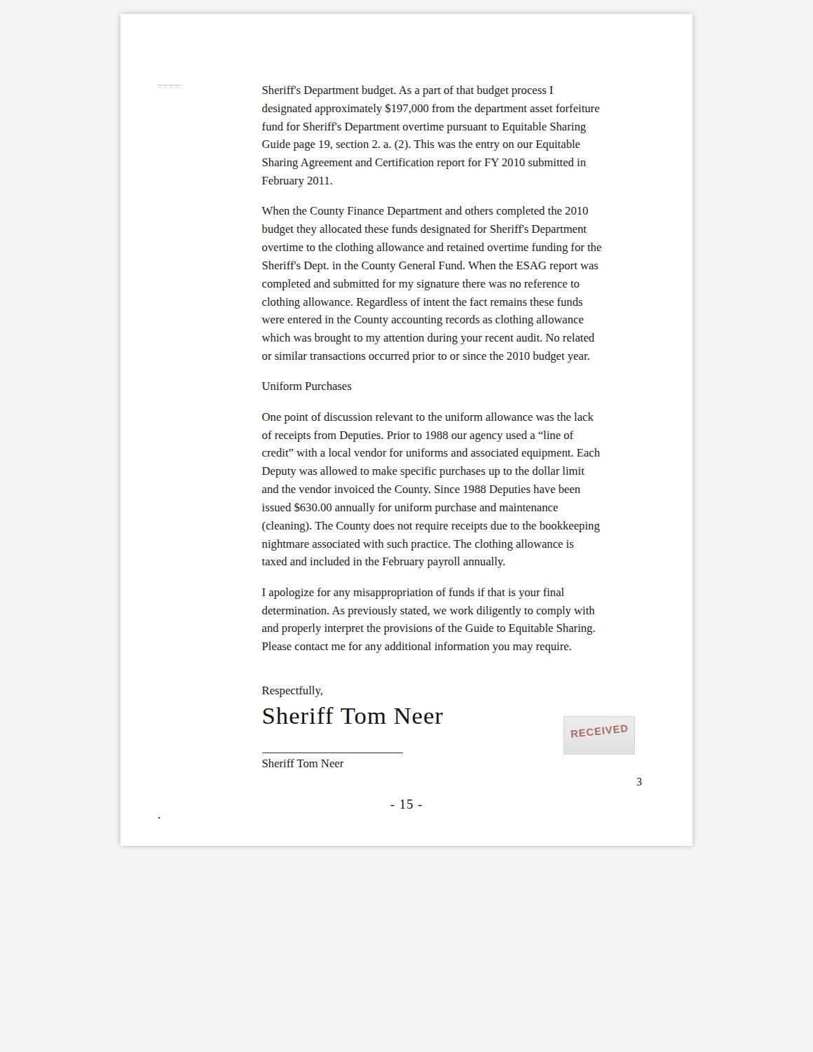Sheriff's Department budget. As a part of that budget process I designated approximately $197,000 from the department asset forfeiture fund for Sheriff's Department overtime pursuant to Equitable Sharing Guide page 19, section 2. a. (2). This was the entry on our Equitable Sharing Agreement and Certification report for FY 2010 submitted in February 2011.
When the County Finance Department and others completed the 2010 budget they allocated these funds designated for Sheriff's Department overtime to the clothing allowance and retained overtime funding for the Sheriff's Dept. in the County General Fund. When the ESAG report was completed and submitted for my signature there was no reference to clothing allowance. Regardless of intent the fact remains these funds were entered in the County accounting records as clothing allowance which was brought to my attention during your recent audit. No related or similar transactions occurred prior to or since the 2010 budget year.
Uniform Purchases
One point of discussion relevant to the uniform allowance was the lack of receipts from Deputies. Prior to 1988 our agency used a “line of credit” with a local vendor for uniforms and associated equipment. Each Deputy was allowed to make specific purchases up to the dollar limit and the vendor invoiced the County. Since 1988 Deputies have been issued $630.00 annually for uniform purchase and maintenance (cleaning). The County does not require receipts due to the bookkeeping nightmare associated with such practice. The clothing allowance is taxed and included in the February payroll annually.
I apologize for any misappropriation of funds if that is your final determination. As previously stated, we work diligently to comply with and properly interpret the provisions of the Guide to Equitable Sharing. Please contact me for any additional information you may require.
Respectfully,
Sheriff Tom Neer
Sheriff Tom Neer
RECEIVED
3
.
- 15 -